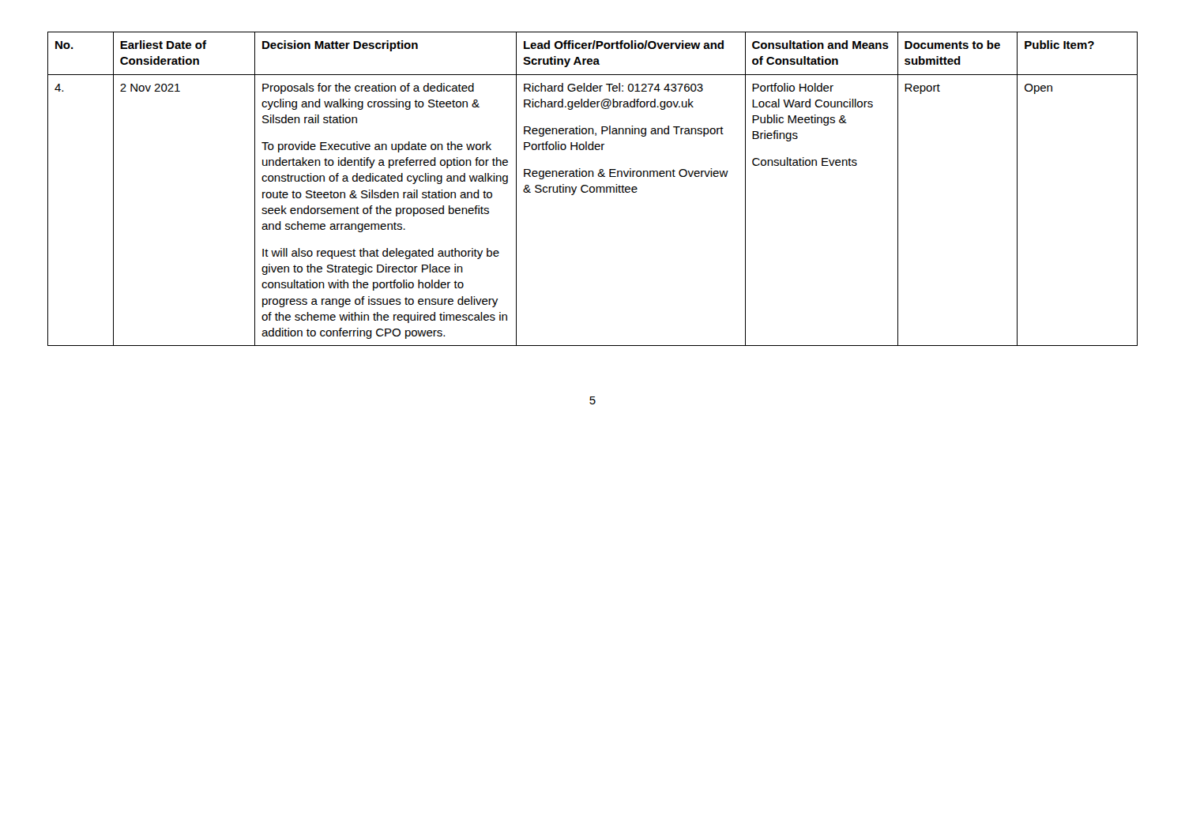| No. | Earliest Date of Consideration | Decision Matter Description | Lead Officer/Portfolio/Overview and Scrutiny Area | Consultation and Means of Consultation | Documents to be submitted | Public Item? |
| --- | --- | --- | --- | --- | --- | --- |
| 4. | 2 Nov 2021 | Proposals for the creation of a dedicated cycling and walking crossing to Steeton & Silsden rail station To provide Executive an update on the work undertaken to identify a preferred option for the construction of a dedicated cycling and walking route to Steeton & Silsden rail station and to seek endorsement of the proposed benefits and scheme arrangements. It will also request that delegated authority be given to the Strategic Director Place in consultation with the portfolio holder to progress a range of issues to ensure delivery of the scheme within the required timescales in addition to conferring CPO powers. | Richard Gelder Tel: 01274 437603 Richard.gelder@bradford.gov.uk Regeneration, Planning and Transport Portfolio Holder Regeneration & Environment Overview & Scrutiny Committee | Portfolio Holder Local Ward Councillors Public Meetings & Briefings Consultation Events | Report | Open |
5